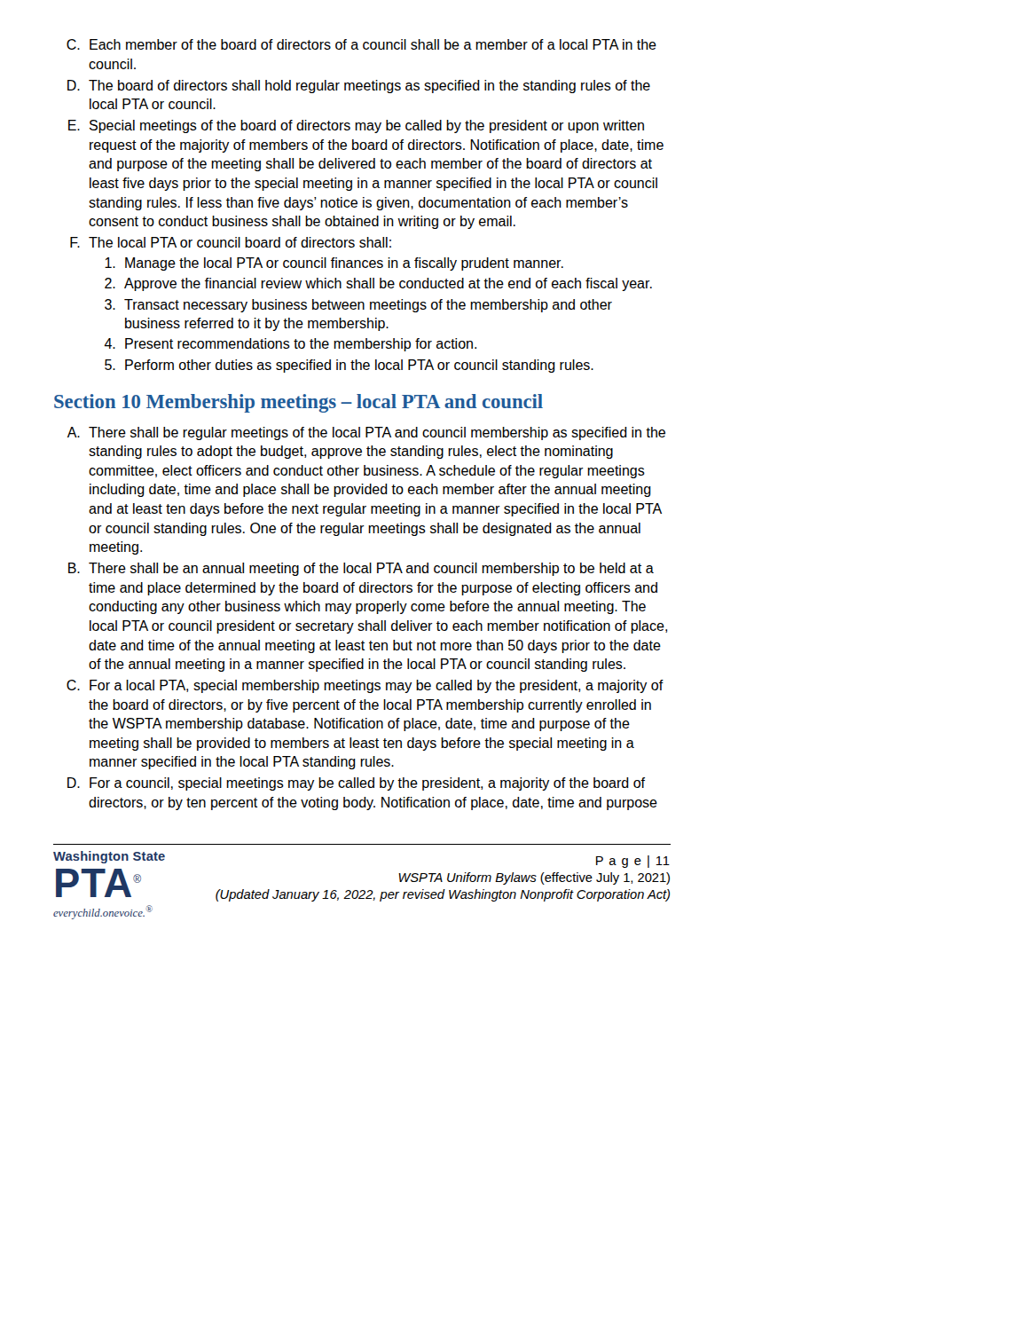Each member of the board of directors of a council shall be a member of a local PTA in the council.
The board of directors shall hold regular meetings as specified in the standing rules of the local PTA or council.
Special meetings of the board of directors may be called by the president or upon written request of the majority of members of the board of directors. Notification of place, date, time and purpose of the meeting shall be delivered to each member of the board of directors at least five days prior to the special meeting in a manner specified in the local PTA or council standing rules. If less than five days’ notice is given, documentation of each member’s consent to conduct business shall be obtained in writing or by email.
The local PTA or council board of directors shall:
Manage the local PTA or council finances in a fiscally prudent manner.
Approve the financial review which shall be conducted at the end of each fiscal year.
Transact necessary business between meetings of the membership and other business referred to it by the membership.
Present recommendations to the membership for action.
Perform other duties as specified in the local PTA or council standing rules.
Section 10 Membership meetings – local PTA and council
There shall be regular meetings of the local PTA and council membership as specified in the standing rules to adopt the budget, approve the standing rules, elect the nominating committee, elect officers and conduct other business. A schedule of the regular meetings including date, time and place shall be provided to each member after the annual meeting and at least ten days before the next regular meeting in a manner specified in the local PTA or council standing rules. One of the regular meetings shall be designated as the annual meeting.
There shall be an annual meeting of the local PTA and council membership to be held at a time and place determined by the board of directors for the purpose of electing officers and conducting any other business which may properly come before the annual meeting. The local PTA or council president or secretary shall deliver to each member notification of place, date and time of the annual meeting at least ten but not more than 50 days prior to the date of the annual meeting in a manner specified in the local PTA or council standing rules.
For a local PTA, special membership meetings may be called by the president, a majority of the board of directors, or by five percent of the local PTA membership currently enrolled in the WSPTA membership database. Notification of place, date, time and purpose of the meeting shall be provided to members at least ten days before the special meeting in a manner specified in the local PTA standing rules.
For a council, special meetings may be called by the president, a majority of the board of directors, or by ten percent of the voting body. Notification of place, date, time and purpose
Washington State
PTA®
everychild.onevoice.®
P a g e | 11
WSPTA Uniform Bylaws (effective July 1, 2021)
(Updated January 16, 2022, per revised Washington Nonprofit Corporation Act)